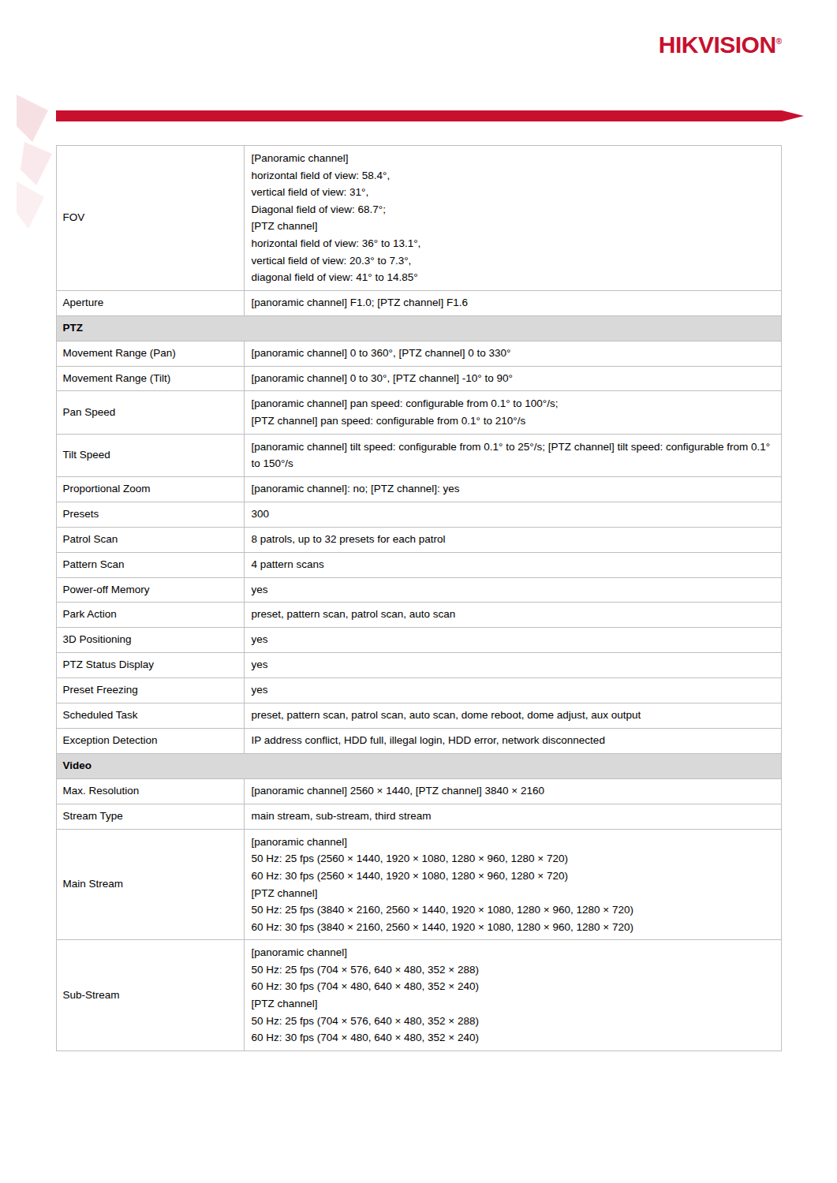HIK VISION®
| FOV | [Panoramic channel] horizontal field of view: 58.4°, vertical field of view: 31°, Diagonal field of view: 68.7°; [PTZ channel] horizontal field of view: 36° to 13.1°, vertical field of view: 20.3° to 7.3°, diagonal field of view: 41° to 14.85° |
| Aperture | [panoramic channel] F1.0; [PTZ channel] F1.6 |
| PTZ |
| Movement Range (Pan) | [panoramic channel] 0 to 360°, [PTZ channel] 0 to 330° |
| Movement Range (Tilt) | [panoramic channel] 0 to 30°, [PTZ channel] -10° to 90° |
| Pan Speed | [panoramic channel] pan speed: configurable from 0.1° to 100°/s; [PTZ channel] pan speed: configurable from 0.1° to 210°/s |
| Tilt Speed | [panoramic channel] tilt speed: configurable from 0.1° to 25°/s; [PTZ channel] tilt speed: configurable from 0.1° to 150°/s |
| Proportional Zoom | [panoramic channel]: no; [PTZ channel]: yes |
| Presets | 300 |
| Patrol Scan | 8 patrols, up to 32 presets for each patrol |
| Pattern Scan | 4 pattern scans |
| Power-off Memory | yes |
| Park Action | preset, pattern scan, patrol scan, auto scan |
| 3D Positioning | yes |
| PTZ Status Display | yes |
| Preset Freezing | yes |
| Scheduled Task | preset, pattern scan, patrol scan, auto scan, dome reboot, dome adjust, aux output |
| Exception Detection | IP address conflict, HDD full, illegal login, HDD error, network disconnected |
| Video |
| Max. Resolution | [panoramic channel] 2560 × 1440, [PTZ channel] 3840 × 2160 |
| Stream Type | main stream, sub-stream, third stream |
| Main Stream | [panoramic channel] 50 Hz: 25 fps (2560 × 1440, 1920 × 1080, 1280 × 960, 1280 × 720) 60 Hz: 30 fps (2560 × 1440, 1920 × 1080, 1280 × 960, 1280 × 720) [PTZ channel] 50 Hz: 25 fps (3840 × 2160, 2560 × 1440, 1920 × 1080, 1280 × 960, 1280 × 720) 60 Hz: 30 fps (3840 × 2160, 2560 × 1440, 1920 × 1080, 1280 × 960, 1280 × 720) |
| Sub-Stream | [panoramic channel] 50 Hz: 25 fps (704 × 576, 640 × 480, 352 × 288) 60 Hz: 30 fps (704 × 480, 640 × 480, 352 × 240) [PTZ channel] 50 Hz: 25 fps (704 × 576, 640 × 480, 352 × 288) 60 Hz: 30 fps (704 × 480, 640 × 480, 352 × 240) |